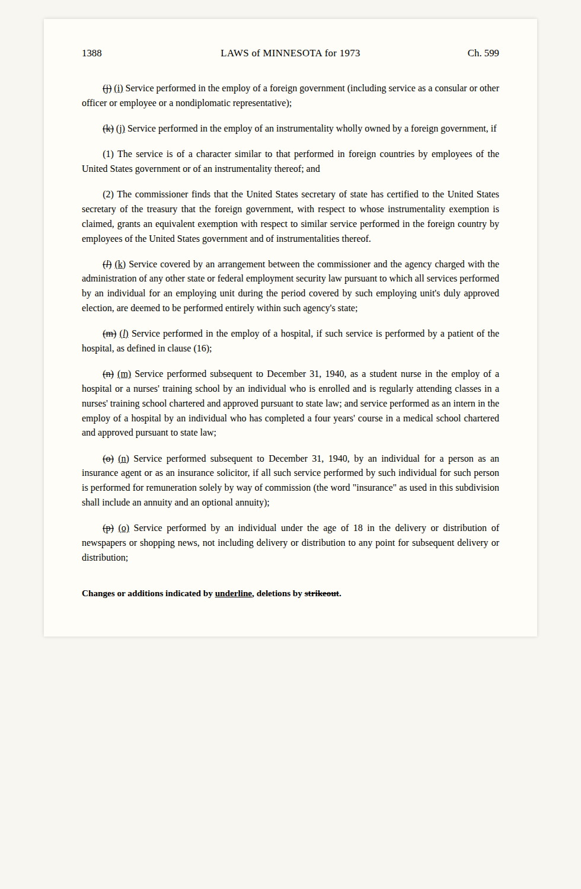1388
LAWS of MINNESOTA for 1973
Ch. 599
(j) (i) Service performed in the employ of a foreign government (including service as a consular or other officer or employee or a nondiplomatic representative);
(k) (j) Service performed in the employ of an instrumentality wholly owned by a foreign government, if
(1) The service is of a character similar to that performed in foreign countries by employees of the United States government or of an instrumentality thereof; and
(2) The commissioner finds that the United States secretary of state has certified to the United States secretary of the treasury that the foreign government, with respect to whose instrumentality exemption is claimed, grants an equivalent exemption with respect to similar service performed in the foreign country by employees of the United States government and of instrumentalities thereof.
(l) (k) Service covered by an arrangement between the commissioner and the agency charged with the administration of any other state or federal employment security law pursuant to which all services performed by an individual for an employing unit during the period covered by such employing unit's duly approved election, are deemed to be performed entirely within such agency's state;
(m) (l) Service performed in the employ of a hospital, if such service is performed by a patient of the hospital, as defined in clause (16);
(n) (m) Service performed subsequent to December 31, 1940, as a student nurse in the employ of a hospital or a nurses' training school by an individual who is enrolled and is regularly attending classes in a nurses' training school chartered and approved pursuant to state law; and service performed as an intern in the employ of a hospital by an individual who has completed a four years' course in a medical school chartered and approved pursuant to state law;
(o) (n) Service performed subsequent to December 31, 1940, by an individual for a person as an insurance agent or as an insurance solicitor, if all such service performed by such individual for such person is performed for remuneration solely by way of commission (the word "insurance" as used in this subdivision shall include an annuity and an optional annuity);
(p) (o) Service performed by an individual under the age of 18 in the delivery or distribution of newspapers or shopping news, not including delivery or distribution to any point for subsequent delivery or distribution;
Changes or additions indicated by underline, deletions by strikeout.